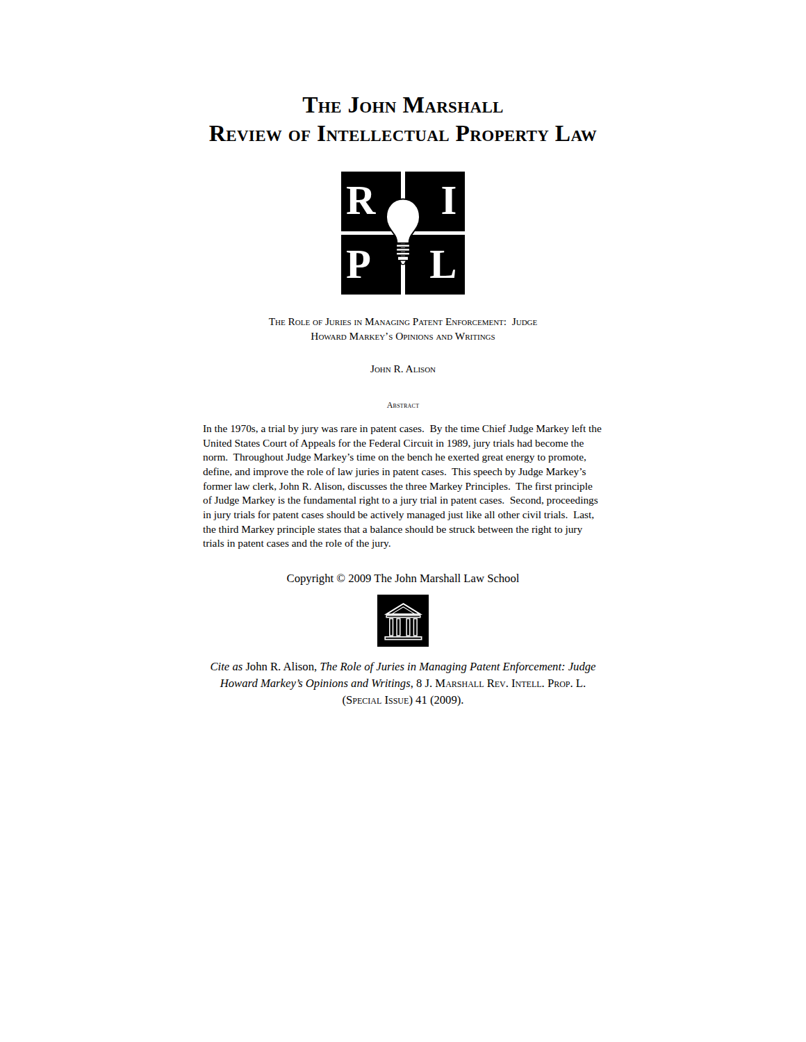The John Marshall Review of Intellectual Property Law
R
I
P
L
The Role of Juries in Managing Patent Enforcement: Judge
Howard Markey’s Opinions and Writings
John R. Alison
Abstract
In the 1970s, a trial by jury was rare in patent cases. By the time Chief Judge Markey left the United States Court of Appeals for the Federal Circuit in 1989, jury trials had become the norm. Throughout Judge Markey’s time on the bench he exerted great energy to promote, define, and improve the role of law juries in patent cases. This speech by Judge Markey’s former law clerk, John R. Alison, discusses the three Markey Principles. The first principle of Judge Markey is the fundamental right to a jury trial in patent cases. Second, proceedings in jury trials for patent cases should be actively managed just like all other civil trials. Last, the third Markey principle states that a balance should be struck between the right to jury trials in patent cases and the role of the jury.
Copyright © 2009 The John Marshall Law School
Cite as John R. Alison, The Role of Juries in Managing Patent Enforcement: Judge Howard Markey’s Opinions and Writings, 8 J. Marshall Rev. Intell. Prop. L. (Special Issue) 41 (2009).